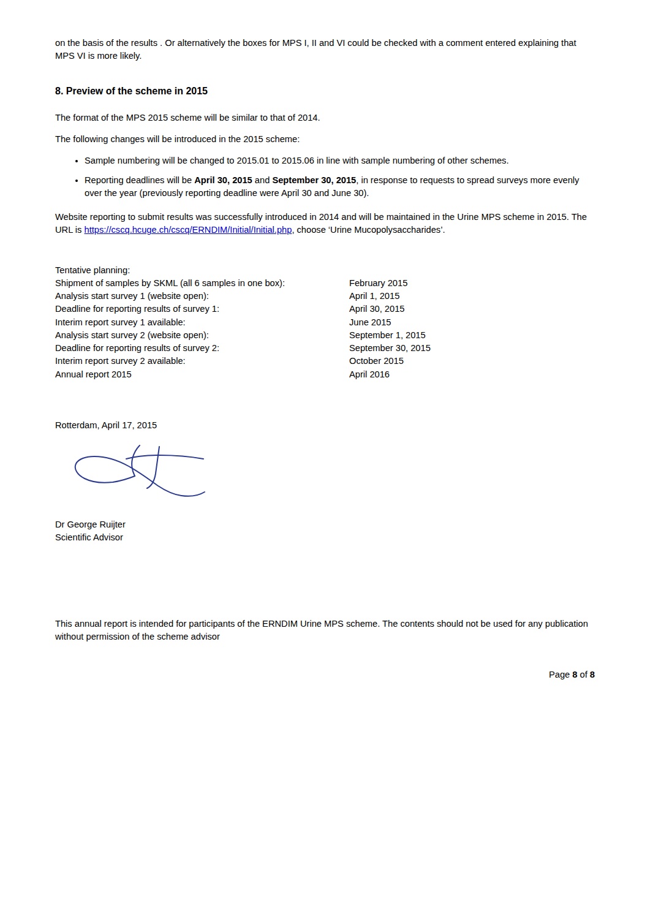on the basis of the results . Or alternatively the boxes for MPS I, II and VI could be checked with a comment entered explaining that MPS VI is more likely.
8. Preview of the scheme in 2015
The format of the MPS 2015 scheme will be similar to that of 2014.
The following changes will be introduced in the 2015 scheme:
Sample numbering will be changed to 2015.01 to 2015.06 in line with sample numbering of other schemes.
Reporting deadlines will be April 30, 2015 and September 30, 2015, in response to requests to spread surveys more evenly over the year (previously reporting deadline were April 30 and June 30).
Website reporting to submit results was successfully introduced in 2014 and will be maintained in the Urine MPS scheme in 2015. The URL is https://cscq.hcuge.ch/cscq/ERNDIM/Initial/Initial.php, choose ‘Urine Mucopolysaccharides’.
Tentative planning:
Shipment of samples by SKML (all 6 samples in one box):
February 2015
Analysis start survey 1 (website open):
April 1, 2015
Deadline for reporting results of survey 1:
April 30, 2015
Interim report survey 1 available:
June 2015
Analysis start survey 2 (website open):
September 1, 2015
Deadline for reporting results of survey 2:
September 30, 2015
Interim report survey 2 available:
October 2015
Annual report 2015
April 2016
Rotterdam, April 17, 2015
Dr George Ruijter
Scientific Advisor
This annual report is intended for participants of the ERNDIM Urine MPS scheme. The contents should not be used for any publication without permission of the scheme advisor
Page 8 of 8